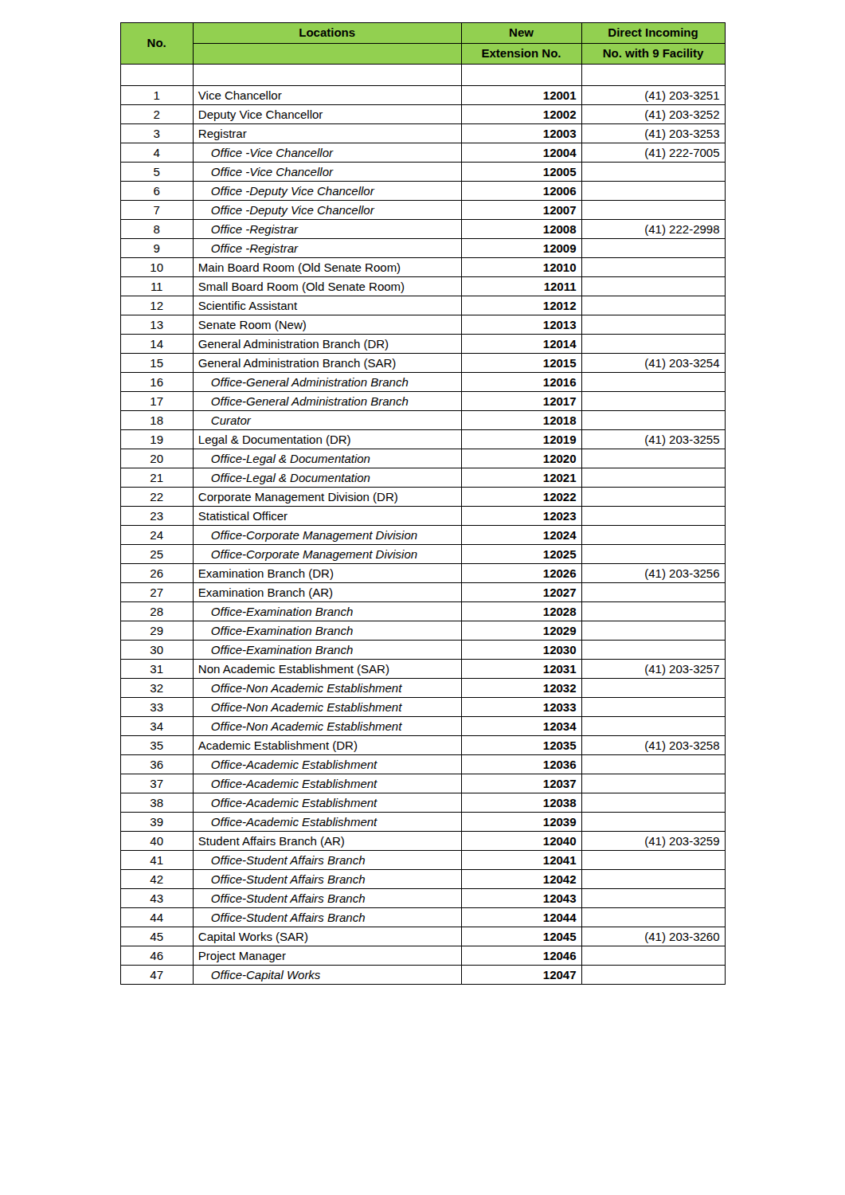| No. | Locations | New | Direct Incoming |
| --- | --- | --- | --- |
| | Extension No. | No. with 9 Facility |
| 1 | Vice Chancellor | 12001 | (41) 203-3251 |
| 2 | Deputy Vice Chancellor | 12002 | (41) 203-3252 |
| 3 | Registrar | 12003 | (41) 203-3253 |
| 4 | Office -Vice Chancellor | 12004 | (41) 222-7005 |
| 5 | Office -Vice Chancellor | 12005 | |
| 6 | Office -Deputy Vice Chancellor | 12006 | |
| 7 | Office -Deputy Vice Chancellor | 12007 | |
| 8 | Office -Registrar | 12008 | (41) 222-2998 |
| 9 | Office -Registrar | 12009 | |
| 10 | Main Board Room (Old Senate Room) | 12010 | |
| 11 | Small Board Room (Old Senate Room) | 12011 | |
| 12 | Scientific Assistant | 12012 | |
| 13 | Senate Room (New) | 12013 | |
| 14 | General Administration Branch (DR) | 12014 | |
| 15 | General Administration Branch (SAR) | 12015 | (41) 203-3254 |
| 16 | Office-General Administration Branch | 12016 | |
| 17 | Office-General Administration Branch | 12017 | |
| 18 | Curator | 12018 | |
| 19 | Legal & Documentation (DR) | 12019 | (41) 203-3255 |
| 20 | Office-Legal & Documentation | 12020 | |
| 21 | Office-Legal & Documentation | 12021 | |
| 22 | Corporate Management Division (DR) | 12022 | |
| 23 | Statistical Officer | 12023 | |
| 24 | Office-Corporate Management Division | 12024 | |
| 25 | Office-Corporate Management Division | 12025 | |
| 26 | Examination Branch (DR) | 12026 | (41) 203-3256 |
| 27 | Examination Branch (AR) | 12027 | |
| 28 | Office-Examination Branch | 12028 | |
| 29 | Office-Examination Branch | 12029 | |
| 30 | Office-Examination Branch | 12030 | |
| 31 | Non Academic Establishment (SAR) | 12031 | (41) 203-3257 |
| 32 | Office-Non Academic Establishment | 12032 | |
| 33 | Office-Non Academic Establishment | 12033 | |
| 34 | Office-Non Academic Establishment | 12034 | |
| 35 | Academic Establishment (DR) | 12035 | (41) 203-3258 |
| 36 | Office-Academic Establishment | 12036 | |
| 37 | Office-Academic Establishment | 12037 | |
| 38 | Office-Academic Establishment | 12038 | |
| 39 | Office-Academic Establishment | 12039 | |
| 40 | Student Affairs Branch (AR) | 12040 | (41) 203-3259 |
| 41 | Office-Student Affairs Branch | 12041 | |
| 42 | Office-Student Affairs Branch | 12042 | |
| 43 | Office-Student Affairs Branch | 12043 | |
| 44 | Office-Student Affairs Branch | 12044 | |
| 45 | Capital Works (SAR) | 12045 | (41) 203-3260 |
| 46 | Project Manager | 12046 | |
| 47 | Office-Capital Works | 12047 | |